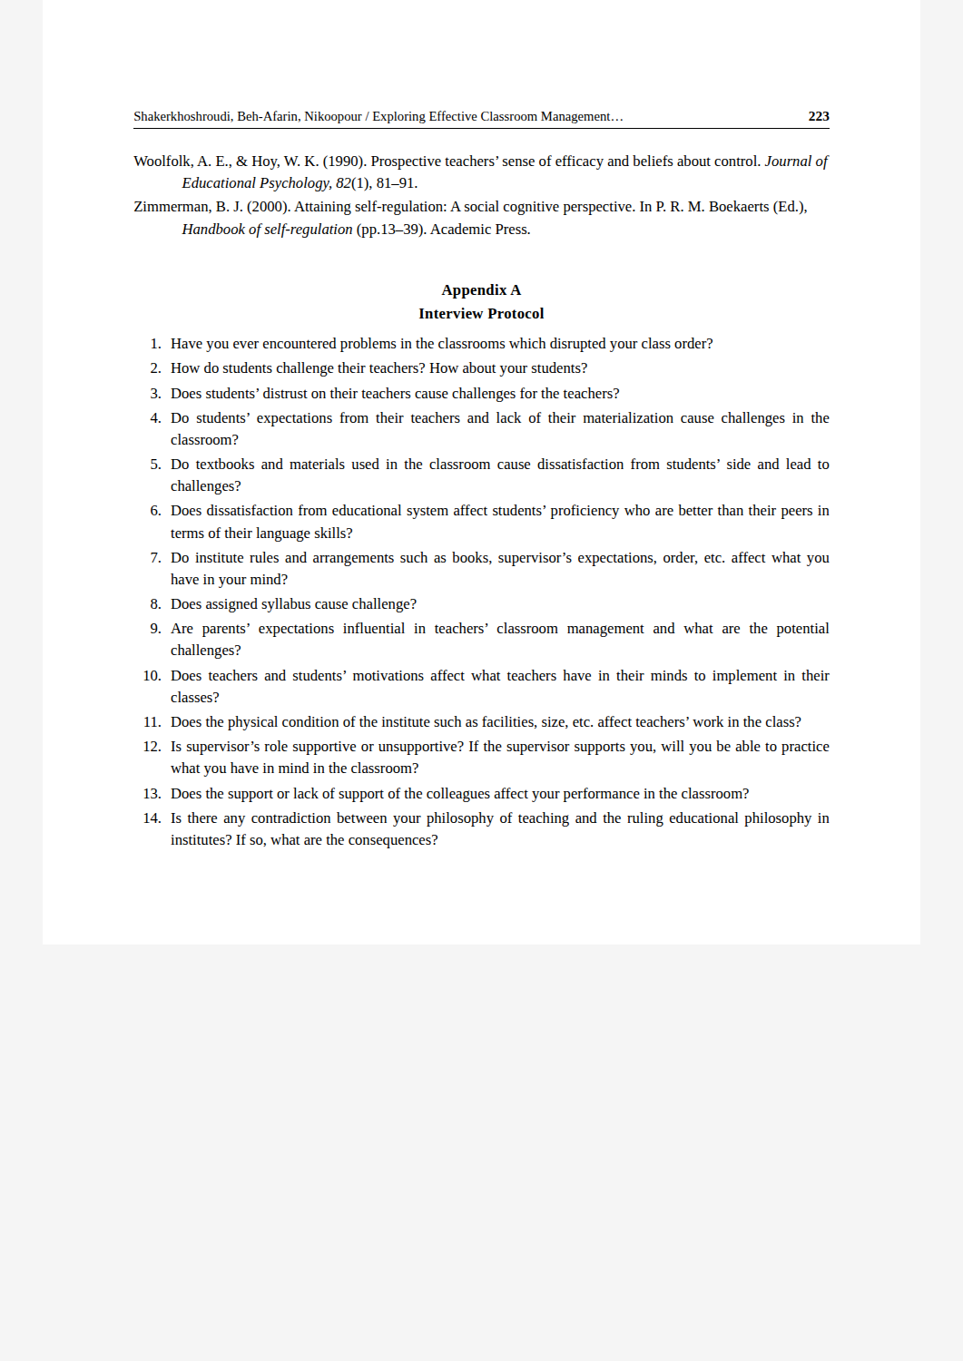Shakerkhoshroudi, Beh-Afarin, Nikoopour / Exploring Effective Classroom Management… 223
Woolfolk, A. E., & Hoy, W. K. (1990). Prospective teachers’ sense of efficacy and beliefs about control. Journal of Educational Psychology, 82(1), 81–91.
Zimmerman, B. J. (2000). Attaining self-regulation: A social cognitive perspective. In P. R. M. Boekaerts (Ed.), Handbook of self-regulation (pp.13–39). Academic Press.
Appendix A
Interview Protocol
Have you ever encountered problems in the classrooms which disrupted your class order?
How do students challenge their teachers? How about your students?
Does students’ distrust on their teachers cause challenges for the teachers?
Do students’ expectations from their teachers and lack of their materialization cause challenges in the classroom?
Do textbooks and materials used in the classroom cause dissatisfaction from students’ side and lead to challenges?
Does dissatisfaction from educational system affect students’ proficiency who are better than their peers in terms of their language skills?
Do institute rules and arrangements such as books, supervisor’s expectations, order, etc. affect what you have in your mind?
Does assigned syllabus cause challenge?
Are parents’ expectations influential in teachers’ classroom management and what are the potential challenges?
Does teachers and students’ motivations affect what teachers have in their minds to implement in their classes?
Does the physical condition of the institute such as facilities, size, etc. affect teachers’ work in the class?
Is supervisor’s role supportive or unsupportive? If the supervisor supports you, will you be able to practice what you have in mind in the classroom?
Does the support or lack of support of the colleagues affect your performance in the classroom?
Is there any contradiction between your philosophy of teaching and the ruling educational philosophy in institutes? If so, what are the consequences?